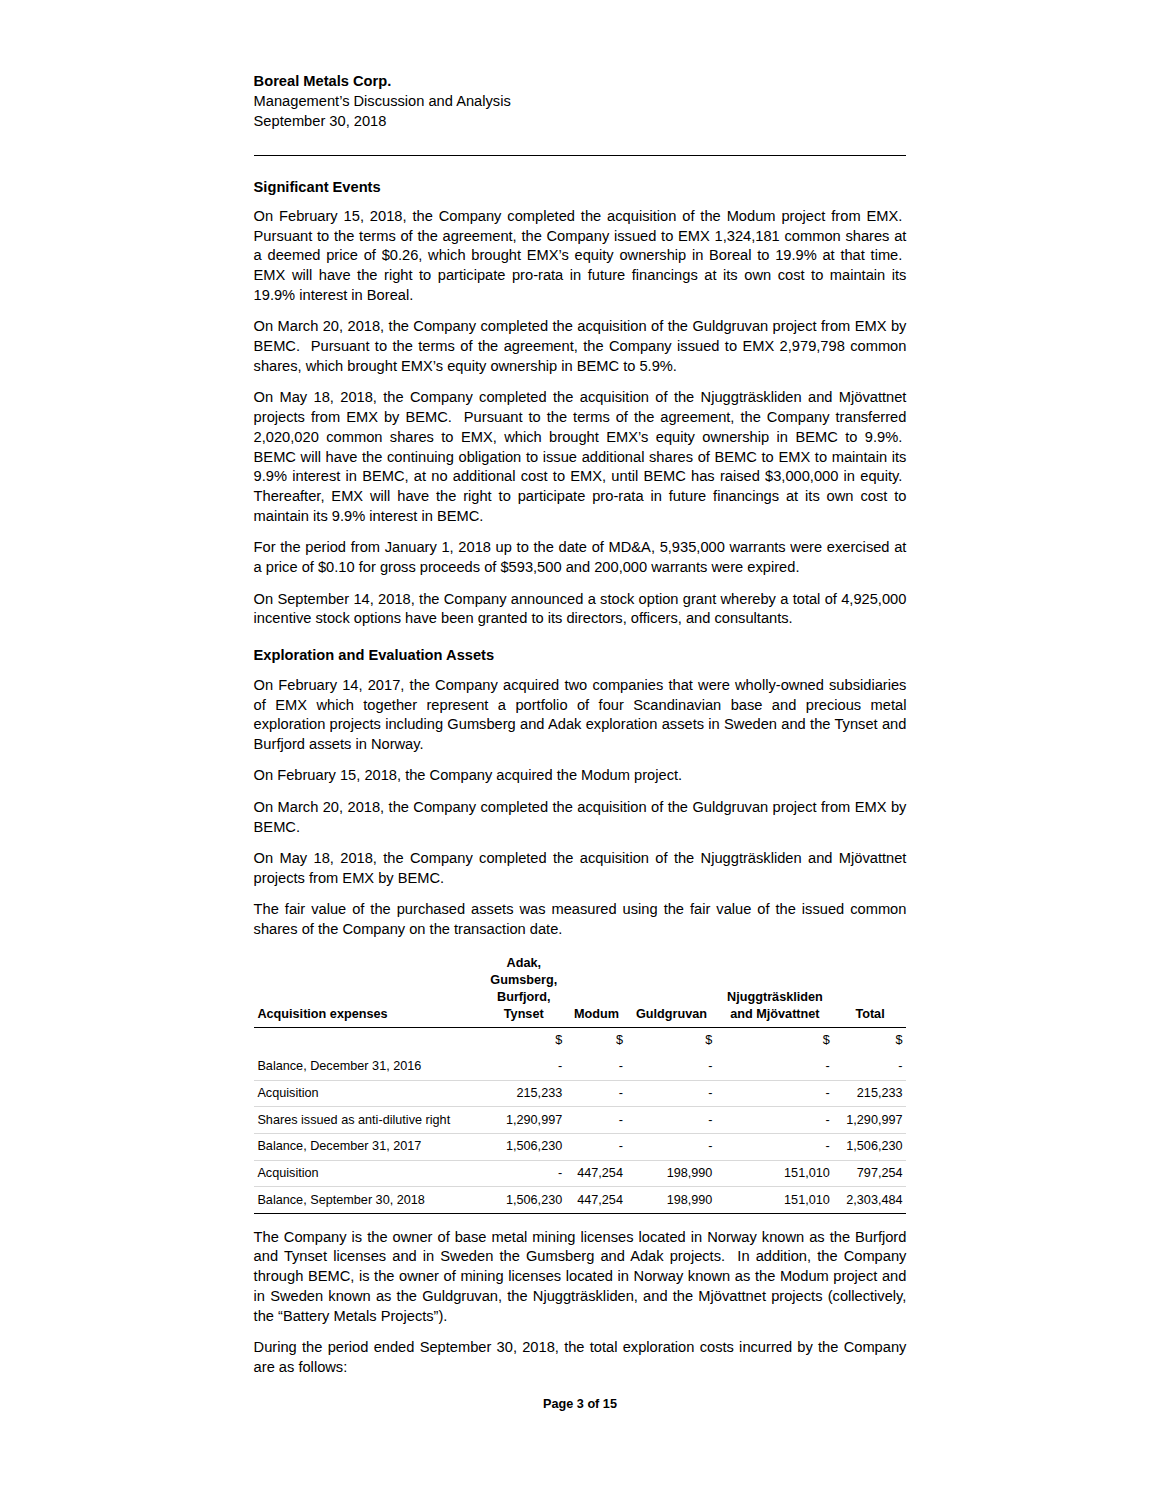Boreal Metals Corp.
Management’s Discussion and Analysis
September 30, 2018
Significant Events
On February 15, 2018, the Company completed the acquisition of the Modum project from EMX. Pursuant to the terms of the agreement, the Company issued to EMX 1,324,181 common shares at a deemed price of $0.26, which brought EMX’s equity ownership in Boreal to 19.9% at that time. EMX will have the right to participate pro-rata in future financings at its own cost to maintain its 19.9% interest in Boreal.
On March 20, 2018, the Company completed the acquisition of the Guldgruvan project from EMX by BEMC. Pursuant to the terms of the agreement, the Company issued to EMX 2,979,798 common shares, which brought EMX’s equity ownership in BEMC to 5.9%.
On May 18, 2018, the Company completed the acquisition of the Njuggträskliden and Mjövattnet projects from EMX by BEMC. Pursuant to the terms of the agreement, the Company transferred 2,020,020 common shares to EMX, which brought EMX’s equity ownership in BEMC to 9.9%. BEMC will have the continuing obligation to issue additional shares of BEMC to EMX to maintain its 9.9% interest in BEMC, at no additional cost to EMX, until BEMC has raised $3,000,000 in equity. Thereafter, EMX will have the right to participate pro-rata in future financings at its own cost to maintain its 9.9% interest in BEMC.
For the period from January 1, 2018 up to the date of MD&A, 5,935,000 warrants were exercised at a price of $0.10 for gross proceeds of $593,500 and 200,000 warrants were expired.
On September 14, 2018, the Company announced a stock option grant whereby a total of 4,925,000 incentive stock options have been granted to its directors, officers, and consultants.
Exploration and Evaluation Assets
On February 14, 2017, the Company acquired two companies that were wholly-owned subsidiaries of EMX which together represent a portfolio of four Scandinavian base and precious metal exploration projects including Gumsberg and Adak exploration assets in Sweden and the Tynset and Burfjord assets in Norway.
On February 15, 2018, the Company acquired the Modum project.
On March 20, 2018, the Company completed the acquisition of the Guldgruvan project from EMX by BEMC.
On May 18, 2018, the Company completed the acquisition of the Njuggträskliden and Mjövattnet projects from EMX by BEMC.
The fair value of the purchased assets was measured using the fair value of the issued common shares of the Company on the transaction date.
| Acquisition expenses | Adak, Gumsberg, Burfjord, Tynset | Modum | Guldgruvan | Njuggträskliden and Mjövattnet | Total |
| --- | --- | --- | --- | --- | --- |
| | $ | $ | $ | $ | $ |
| Balance, December 31, 2016 | - | - | - | - | - |
| Acquisition | 215,233 | - | - | - | 215,233 |
| Shares issued as anti-dilutive right | 1,290,997 | - | - | - | 1,290,997 |
| Balance, December 31, 2017 | 1,506,230 | - | - | - | 1,506,230 |
| Acquisition | - | 447,254 | 198,990 | 151,010 | 797,254 |
| Balance, September 30, 2018 | 1,506,230 | 447,254 | 198,990 | 151,010 | 2,303,484 |
The Company is the owner of base metal mining licenses located in Norway known as the Burfjord and Tynset licenses and in Sweden the Gumsberg and Adak projects. In addition, the Company through BEMC, is the owner of mining licenses located in Norway known as the Modum project and in Sweden known as the Guldgruvan, the Njuggträskliden, and the Mjövattnet projects (collectively, the “Battery Metals Projects”).
During the period ended September 30, 2018, the total exploration costs incurred by the Company are as follows:
Page 3 of 15